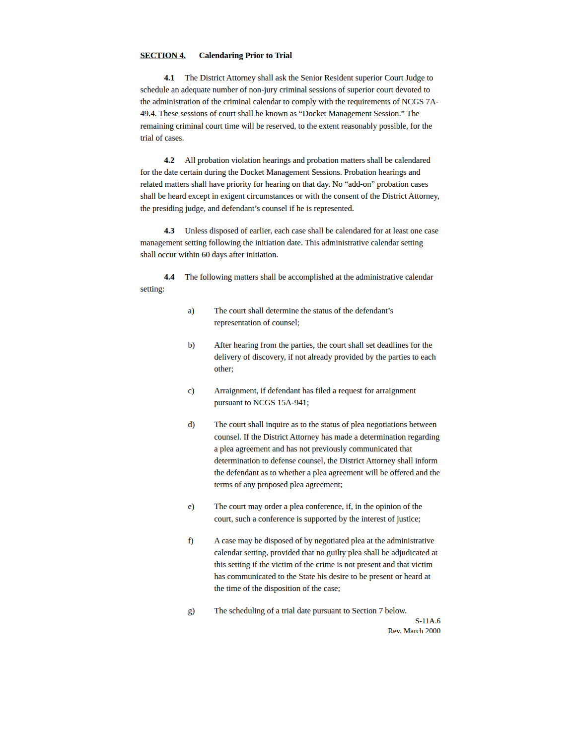SECTION 4. Calendaring Prior to Trial
4.1 The District Attorney shall ask the Senior Resident superior Court Judge to schedule an adequate number of non-jury criminal sessions of superior court devoted to the administration of the criminal calendar to comply with the requirements of NCGS 7A-49.4. These sessions of court shall be known as “Docket Management Session.” The remaining criminal court time will be reserved, to the extent reasonably possible, for the trial of cases.
4.2 All probation violation hearings and probation matters shall be calendared for the date certain during the Docket Management Sessions. Probation hearings and related matters shall have priority for hearing on that day. No “add-on” probation cases shall be heard except in exigent circumstances or with the consent of the District Attorney, the presiding judge, and defendant’s counsel if he is represented.
4.3 Unless disposed of earlier, each case shall be calendared for at least one case management setting following the initiation date. This administrative calendar setting shall occur within 60 days after initiation.
4.4 The following matters shall be accomplished at the administrative calendar setting:
a) The court shall determine the status of the defendant’s representation of counsel;
b) After hearing from the parties, the court shall set deadlines for the delivery of discovery, if not already provided by the parties to each other;
c) Arraignment, if defendant has filed a request for arraignment pursuant to NCGS 15A-941;
d) The court shall inquire as to the status of plea negotiations between counsel. If the District Attorney has made a determination regarding a plea agreement and has not previously communicated that determination to defense counsel, the District Attorney shall inform the defendant as to whether a plea agreement will be offered and the terms of any proposed plea agreement;
e) The court may order a plea conference, if, in the opinion of the court, such a conference is supported by the interest of justice;
f) A case may be disposed of by negotiated plea at the administrative calendar setting, provided that no guilty plea shall be adjudicated at this setting if the victim of the crime is not present and that victim has communicated to the State his desire to be present or heard at the time of the disposition of the case;
g) The scheduling of a trial date pursuant to Section 7 below.
S-11A.6
Rev. March 2000